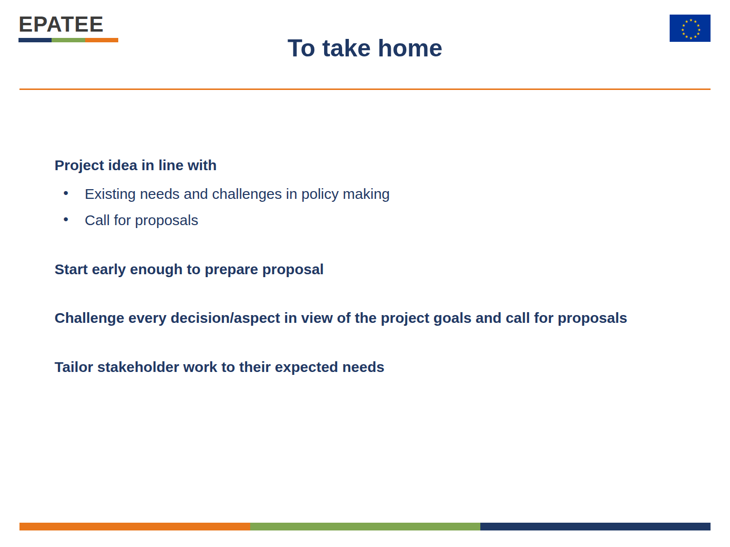EPATEE
★ ★ ★ ★ ★ ★ ★ ★ ★ ★ ★ ★
To take home
Project idea in line with
Existing needs and challenges in policy making
Call for proposals
Start early enough to prepare proposal
Challenge every decision/aspect in view of the project goals and call for proposals
Tailor stakeholder work to their expected needs